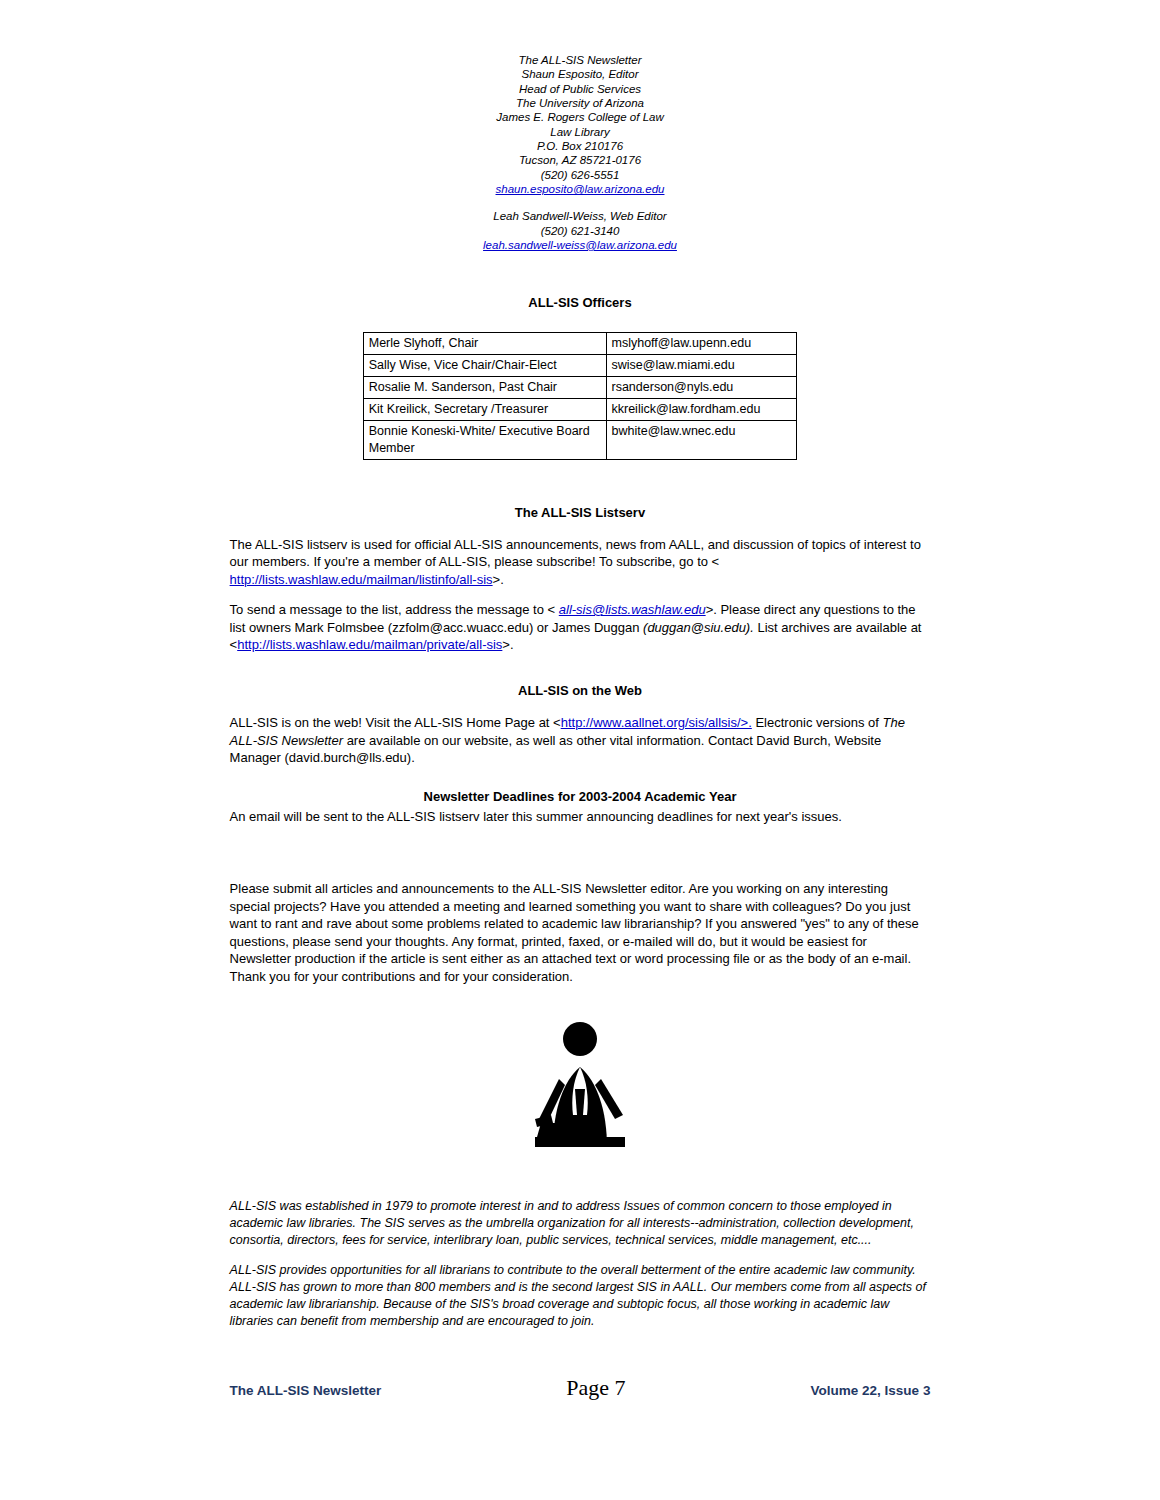The ALL-SIS Newsletter
Shaun Esposito, Editor
Head of Public Services
The University of Arizona
James E. Rogers College of Law
Law Library
P.O. Box 210176
Tucson, AZ 85721-0176
(520) 626-5551
shaun.esposito@law.arizona.edu
Leah Sandwell-Weiss, Web Editor
(520) 621-3140
leah.sandwell-weiss@law.arizona.edu
ALL-SIS Officers
| Merle Slyhoff, Chair | mslyhoff@law.upenn.edu |
| Sally Wise, Vice Chair/Chair-Elect | swise@law.miami.edu |
| Rosalie M. Sanderson, Past Chair | rsanderson@nyls.edu |
| Kit Kreilick, Secretary /Treasurer | kkreilick@law.fordham.edu |
| Bonnie Koneski-White/ Executive Board Member | bwhite@law.wnec.edu |
The ALL-SIS Listserv
The ALL-SIS listserv is used for official ALL-SIS announcements, news from AALL, and discussion of topics of interest to our members. If you're a member of ALL-SIS, please subscribe! To subscribe, go to < http://lists.washlaw.edu/mailman/listinfo/all-sis>.
To send a message to the list, address the message to < all-sis@lists.washlaw.edu>. Please direct any questions to the list owners Mark Folmsbee (zzfolm@acc.wuacc.edu) or James Duggan (duggan@siu.edu). List archives are available at <http://lists.washlaw.edu/mailman/private/all-sis>.
ALL-SIS on the Web
ALL-SIS is on the web! Visit the ALL-SIS Home Page at <http://www.aallnet.org/sis/allsis/>. Electronic versions of The ALL-SIS Newsletter are available on our website, as well as other vital information. Contact David Burch, Website Manager (david.burch@lls.edu).
Newsletter Deadlines for 2003-2004 Academic Year
An email will be sent to the ALL-SIS listserv later this summer announcing deadlines for next year's issues.
Please submit all articles and announcements to the ALL-SIS Newsletter editor. Are you working on any interesting special projects? Have you attended a meeting and learned something you want to share with colleagues? Do you just want to rant and rave about some problems related to academic law librarianship? If you answered "yes" to any of these questions, please send your thoughts. Any format, printed, faxed, or e-mailed will do, but it would be easiest for Newsletter production if the article is sent either as an attached text or word processing file or as the body of an e-mail. Thank you for your contributions and for your consideration.
ALL-SIS was established in 1979 to promote interest in and to address Issues of common concern to those employed in academic law libraries. The SIS serves as the umbrella organization for all interests--administration, collection development, consortia, directors, fees for service, interlibrary loan, public services, technical services, middle management, etc....
ALL-SIS provides opportunities for all librarians to contribute to the overall betterment of the entire academic law community. ALL-SIS has grown to more than 800 members and is the second largest SIS in AALL. Our members come from all aspects of academic law librarianship. Because of the SIS's broad coverage and subtopic focus, all those working in academic law libraries can benefit from membership and are encouraged to join.
The ALL-SIS Newsletter Page 7 Volume 22, Issue 3